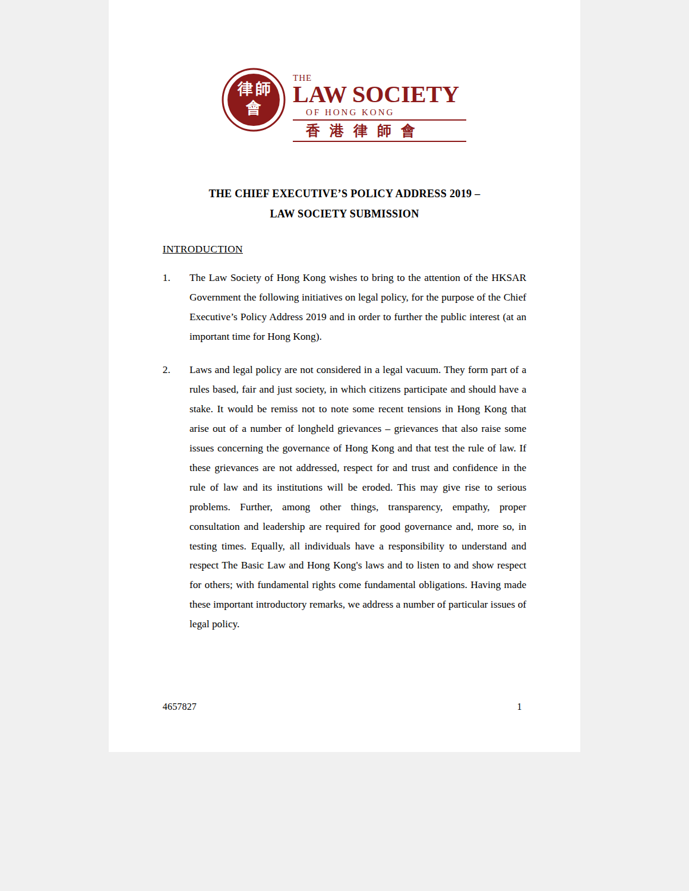律 師 會 THE LAW SOCIETY OF HONG KONG 香 港 律 師 會
THE CHIEF EXECUTIVE’S POLICY ADDRESS 2019 – LAW SOCIETY SUBMISSION
INTRODUCTION
The Law Society of Hong Kong wishes to bring to the attention of the HKSAR Government the following initiatives on legal policy, for the purpose of the Chief Executive’s Policy Address 2019 and in order to further the public interest (at an important time for Hong Kong).
Laws and legal policy are not considered in a legal vacuum. They form part of a rules based, fair and just society, in which citizens participate and should have a stake. It would be remiss not to note some recent tensions in Hong Kong that arise out of a number of longheld grievances – grievances that also raise some issues concerning the governance of Hong Kong and that test the rule of law. If these grievances are not addressed, respect for and trust and confidence in the rule of law and its institutions will be eroded. This may give rise to serious problems. Further, among other things, transparency, empathy, proper consultation and leadership are required for good governance and, more so, in testing times. Equally, all individuals have a responsibility to understand and respect The Basic Law and Hong Kong's laws and to listen to and show respect for others; with fundamental rights come fundamental obligations. Having made these important introductory remarks, we address a number of particular issues of legal policy.
4657827 1